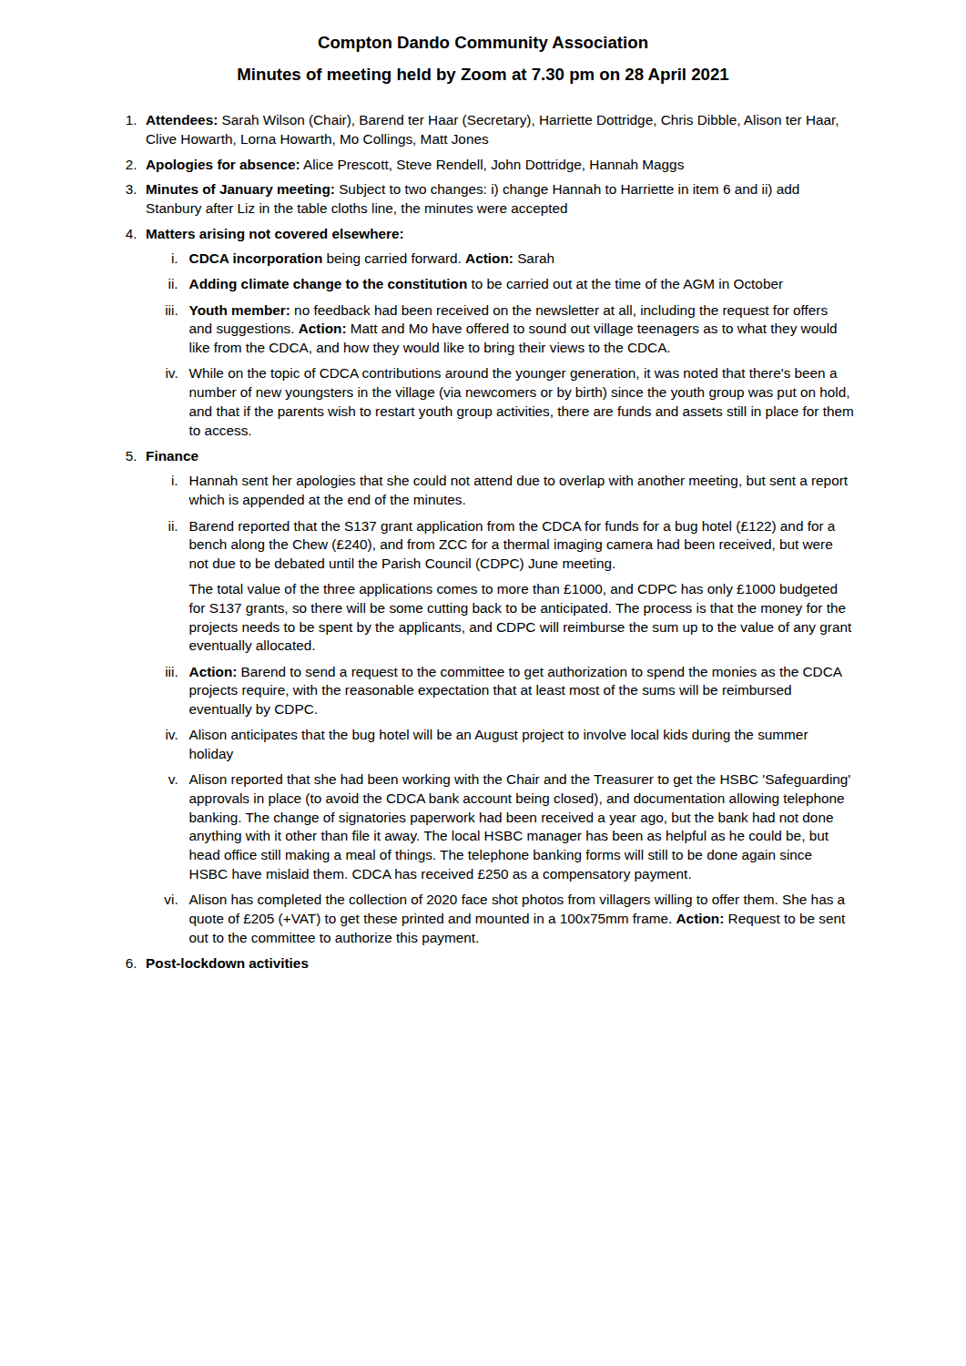Compton Dando Community Association
Minutes of meeting held by Zoom at 7.30 pm on 28 April 2021
Attendees: Sarah Wilson (Chair), Barend ter Haar (Secretary), Harriette Dottridge, Chris Dibble, Alison ter Haar, Clive Howarth, Lorna Howarth, Mo Collings, Matt Jones
Apologies for absence: Alice Prescott, Steve Rendell, John Dottridge, Hannah Maggs
Minutes of January meeting: Subject to two changes: i) change Hannah to Harriette in item 6 and ii) add Stanbury after Liz in the table cloths line, the minutes were accepted
Matters arising not covered elsewhere:
CDCA incorporation being carried forward. Action: Sarah
Adding climate change to the constitution to be carried out at the time of the AGM in October
Youth member: no feedback had been received on the newsletter at all, including the request for offers and suggestions. Action: Matt and Mo have offered to sound out village teenagers as to what they would like from the CDCA, and how they would like to bring their views to the CDCA.
While on the topic of CDCA contributions around the younger generation, it was noted that there's been a number of new youngsters in the village (via newcomers or by birth) since the youth group was put on hold, and that if the parents wish to restart youth group activities, there are funds and assets still in place for them to access.
Finance
Hannah sent her apologies that she could not attend due to overlap with another meeting, but sent a report which is appended at the end of the minutes.
Barend reported that the S137 grant application from the CDCA for funds for a bug hotel (£122) and for a bench along the Chew (£240), and from ZCC for a thermal imaging camera had been received, but were not due to be debated until the Parish Council (CDPC) June meeting.
The total value of the three applications comes to more than £1000, and CDPC has only £1000 budgeted for S137 grants, so there will be some cutting back to be anticipated. The process is that the money for the projects needs to be spent by the applicants, and CDPC will reimburse the sum up to the value of any grant eventually allocated.
Action: Barend to send a request to the committee to get authorization to spend the monies as the CDCA projects require, with the reasonable expectation that at least most of the sums will be reimbursed eventually by CDPC.
Alison anticipates that the bug hotel will be an August project to involve local kids during the summer holiday
Alison reported that she had been working with the Chair and the Treasurer to get the HSBC 'Safeguarding' approvals in place (to avoid the CDCA bank account being closed), and documentation allowing telephone banking. The change of signatories paperwork had been received a year ago, but the bank had not done anything with it other than file it away. The local HSBC manager has been as helpful as he could be, but head office still making a meal of things. The telephone banking forms will still to be done again since HSBC have mislaid them. CDCA has received £250 as a compensatory payment.
Alison has completed the collection of 2020 face shot photos from villagers willing to offer them. She has a quote of £205 (+VAT) to get these printed and mounted in a 100x75mm frame. Action: Request to be sent out to the committee to authorize this payment.
Post-lockdown activities